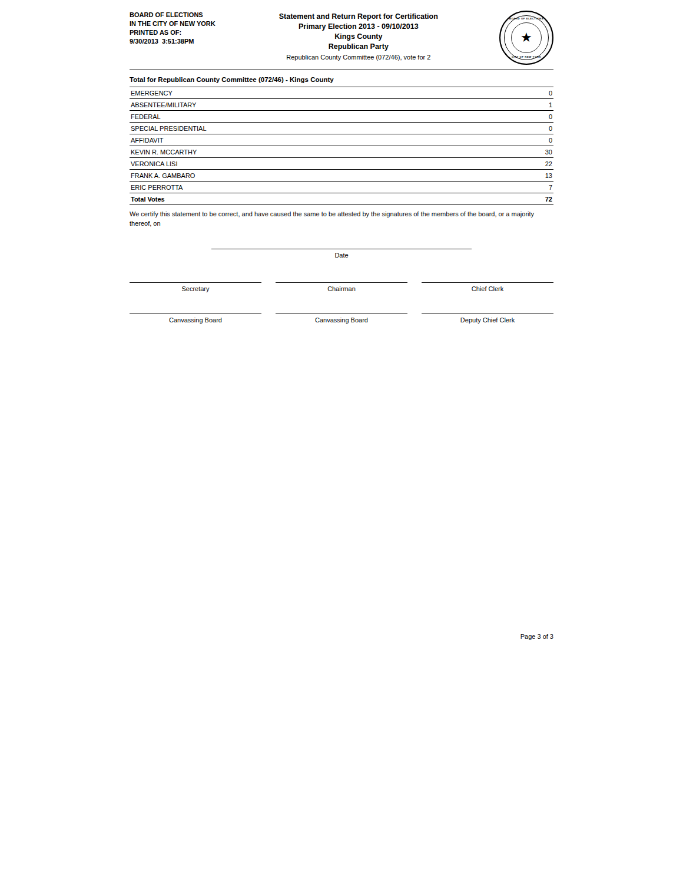BOARD OF ELECTIONS
IN THE CITY OF NEW YORK
PRINTED AS OF:
9/30/2013 3:51:38PM
Statement and Return Report for Certification
Primary Election 2013 - 09/10/2013
Kings County
Republican Party
Republican County Committee (072/46), vote for 2
BOARD OF ELECTIONS
★
CITY OF NEW YORK
Total for Republican County Committee (072/46) - Kings County
| EMERGENCY | 0 |
| ABSENTEE/MILITARY | 1 |
| FEDERAL | 0 |
| SPECIAL PRESIDENTIAL | 0 |
| AFFIDAVIT | 0 |
| KEVIN R. MCCARTHY | 30 |
| VERONICA LISI | 22 |
| FRANK A. GAMBARO | 13 |
| ERIC PERROTTA | 7 |
| Total Votes | 72 |
We certify this statement to be correct, and have caused the same to be attested by the signatures of the members of the board, or a majority thereof, on
Date
Secretary
Chairman
Chief Clerk
Canvassing Board
Canvassing Board
Deputy Chief Clerk
Page 3 of 3